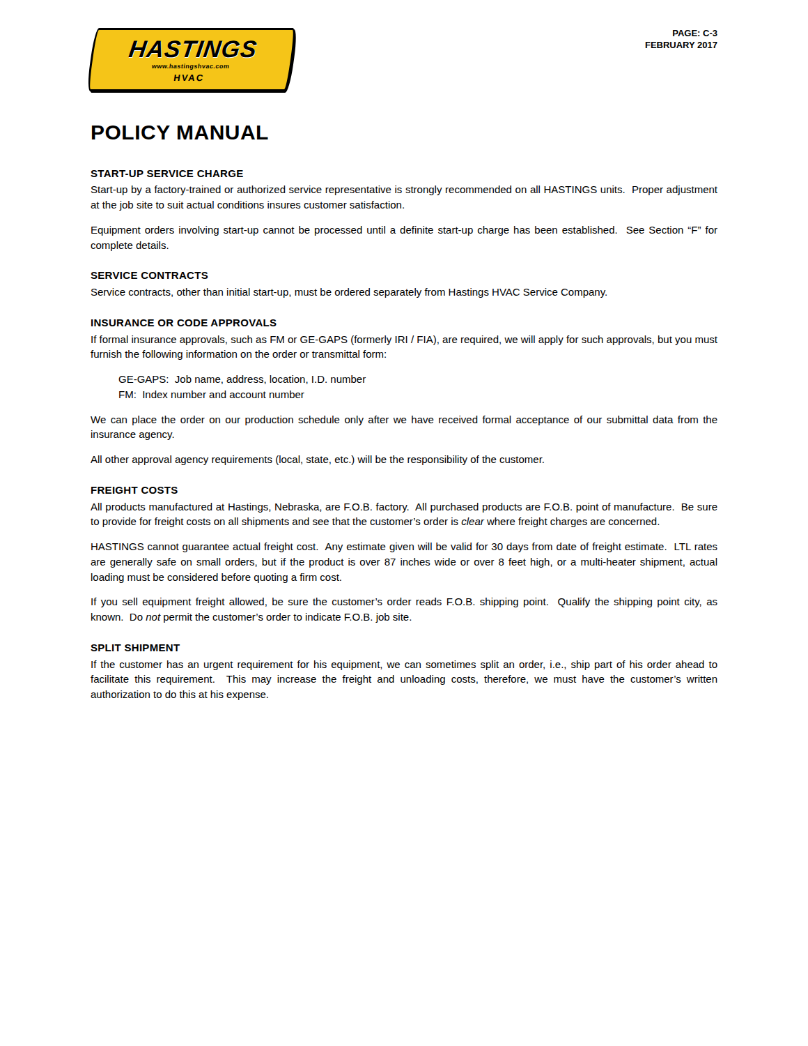PAGE: C-3
FEBRUARY 2017
HASTINGS
www.hastingshvac.com
HVAC
POLICY MANUAL
START-UP SERVICE CHARGE
Start-up by a factory-trained or authorized service representative is strongly recommended on all HASTINGS units. Proper adjustment at the job site to suit actual conditions insures customer satisfaction.
Equipment orders involving start-up cannot be processed until a definite start-up charge has been established. See Section “F” for complete details.
SERVICE CONTRACTS
Service contracts, other than initial start-up, must be ordered separately from Hastings HVAC Service Company.
INSURANCE OR CODE APPROVALS
If formal insurance approvals, such as FM or GE-GAPS (formerly IRI / FIA), are required, we will apply for such approvals, but you must furnish the following information on the order or transmittal form:
GE-GAPS: Job name, address, location, I.D. number
FM: Index number and account number
We can place the order on our production schedule only after we have received formal acceptance of our submittal data from the insurance agency.
All other approval agency requirements (local, state, etc.) will be the responsibility of the customer.
FREIGHT COSTS
All products manufactured at Hastings, Nebraska, are F.O.B. factory. All purchased products are F.O.B. point of manufacture. Be sure to provide for freight costs on all shipments and see that the customer’s order is clear where freight charges are concerned.
HASTINGS cannot guarantee actual freight cost. Any estimate given will be valid for 30 days from date of freight estimate. LTL rates are generally safe on small orders, but if the product is over 87 inches wide or over 8 feet high, or a multi-heater shipment, actual loading must be considered before quoting a firm cost.
If you sell equipment freight allowed, be sure the customer’s order reads F.O.B. shipping point. Qualify the shipping point city, as known. Do not permit the customer’s order to indicate F.O.B. job site.
SPLIT SHIPMENT
If the customer has an urgent requirement for his equipment, we can sometimes split an order, i.e., ship part of his order ahead to facilitate this requirement. This may increase the freight and unloading costs, therefore, we must have the customer’s written authorization to do this at his expense.